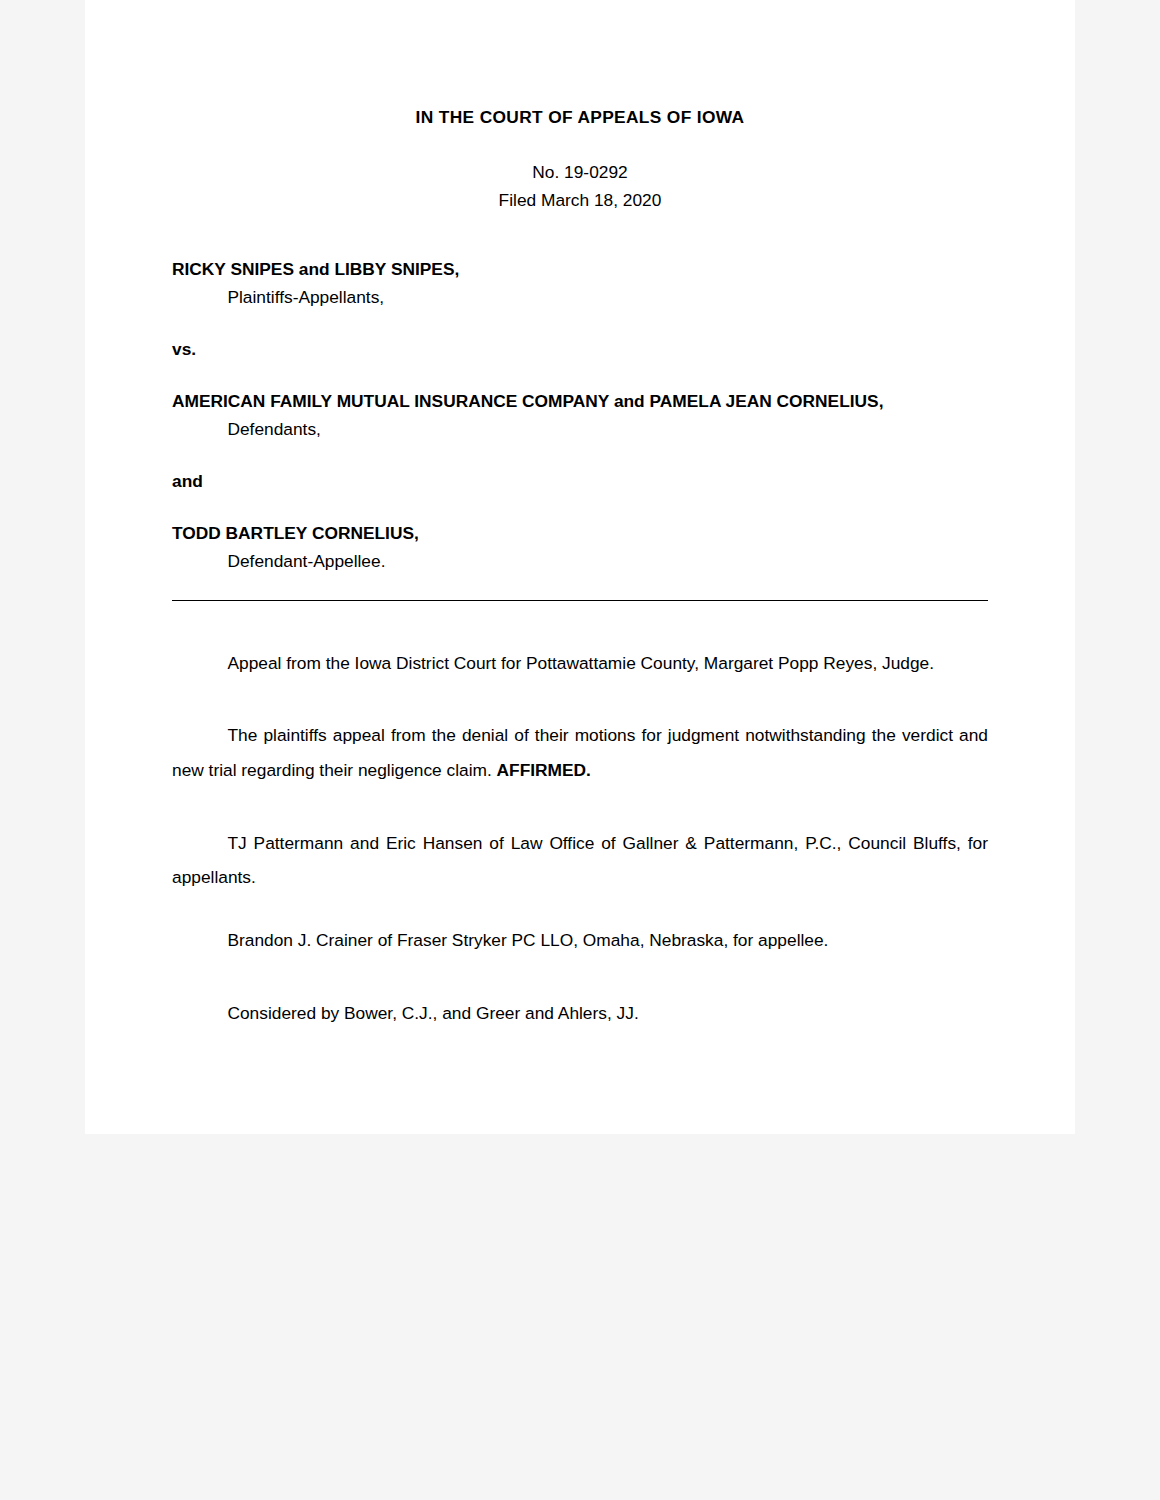IN THE COURT OF APPEALS OF IOWA
No. 19-0292
Filed March 18, 2020
RICKY SNIPES and LIBBY SNIPES,
Plaintiffs-Appellants,
vs.
AMERICAN FAMILY MUTUAL INSURANCE COMPANY and PAMELA JEAN CORNELIUS,
Defendants,
and
TODD BARTLEY CORNELIUS,
Defendant-Appellee.
Appeal from the Iowa District Court for Pottawattamie County, Margaret Popp Reyes, Judge.
The plaintiffs appeal from the denial of their motions for judgment notwithstanding the verdict and new trial regarding their negligence claim. AFFIRMED.
TJ Pattermann and Eric Hansen of Law Office of Gallner & Pattermann, P.C., Council Bluffs, for appellants.
Brandon J. Crainer of Fraser Stryker PC LLO, Omaha, Nebraska, for appellee.
Considered by Bower, C.J., and Greer and Ahlers, JJ.